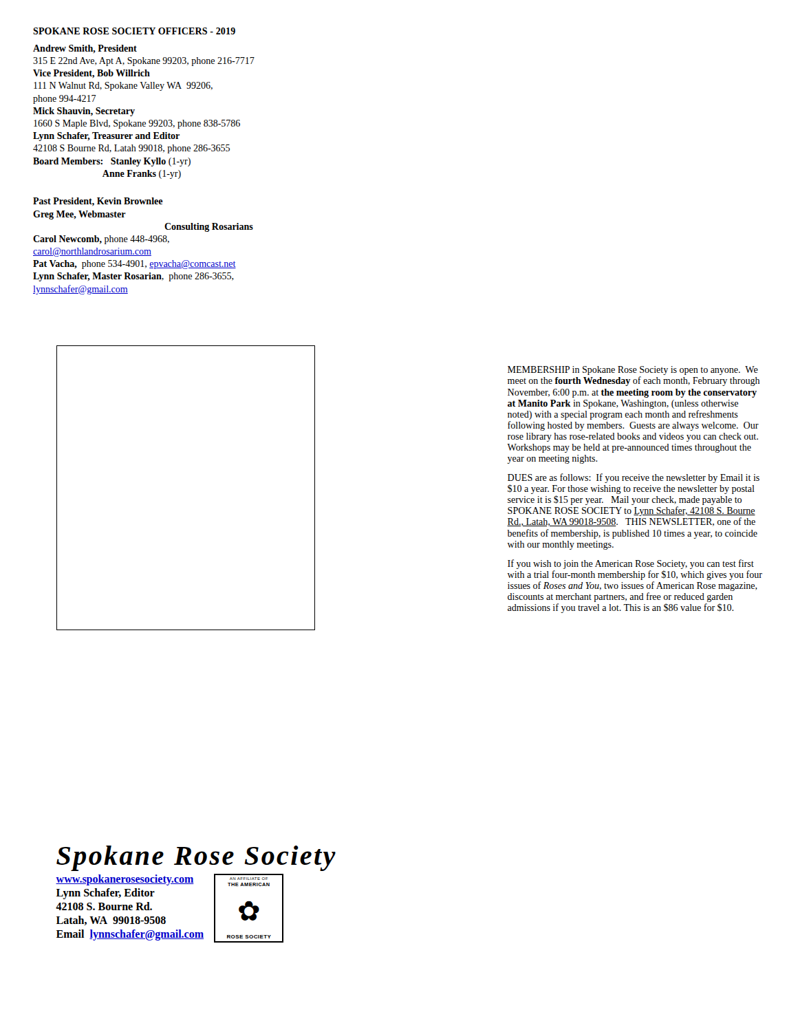SPOKANE ROSE SOCIETY OFFICERS - 2019
Andrew Smith, President
315 E 22nd Ave, Apt A, Spokane 99203, phone 216-7717
Vice President, Bob Willrich
111 N Walnut Rd, Spokane Valley WA 99206,
phone 994-4217
Mick Shauvin, Secretary
1660 S Maple Blvd, Spokane 99203, phone 838-5786
Lynn Schafer, Treasurer and Editor
42108 S Bourne Rd, Latah 99018, phone 286-3655
Board Members: Stanley Kyllo (1-yr)
Anne Franks (1-yr)
Past President, Kevin Brownlee
Greg Mee, Webmaster
Consulting Rosarians
Carol Newcomb, phone 448-4968,
carol@northlandrosarium.com
Pat Vacha, phone 534-4901, epvacha@comcast.net
Lynn Schafer, Master Rosarian, phone 286-3655,
lynnschafer@gmail.com
MEMBERSHIP in Spokane Rose Society is open to anyone. We meet on the fourth Wednesday of each month, February through November, 6:00 p.m. at the meeting room by the conservatory at Manito Park in Spokane, Washington, (unless otherwise noted) with a special program each month and refreshments following hosted by members. Guests are always welcome. Our rose library has rose-related books and videos you can check out. Workshops may be held at pre-announced times throughout the year on meeting nights.
DUES are as follows: If you receive the newsletter by Email it is $10 a year. For those wishing to receive the newsletter by postal service it is $15 per year. Mail your check, made payable to SPOKANE ROSE SOCIETY to Lynn Schafer, 42108 S. Bourne Rd., Latah, WA 99018-9508. THIS NEWSLETTER, one of the benefits of membership, is published 10 times a year, to coincide with our monthly meetings.
If you wish to join the American Rose Society, you can test first with a trial four-month membership for $10, which gives you four issues of Roses and You, two issues of American Rose magazine, discounts at merchant partners, and free or reduced garden admissions if you travel a lot. This is an $86 value for $10.
Spokane Rose Society
www.spokanerosesociety.com
Lynn Schafer, Editor
42108 S. Bourne Rd.
Latah, WA 99018-9508
Email lynnschafer@gmail.com
AN AFFILIATE OFTHE AMERICAN
✿
ROSE SOCIETY